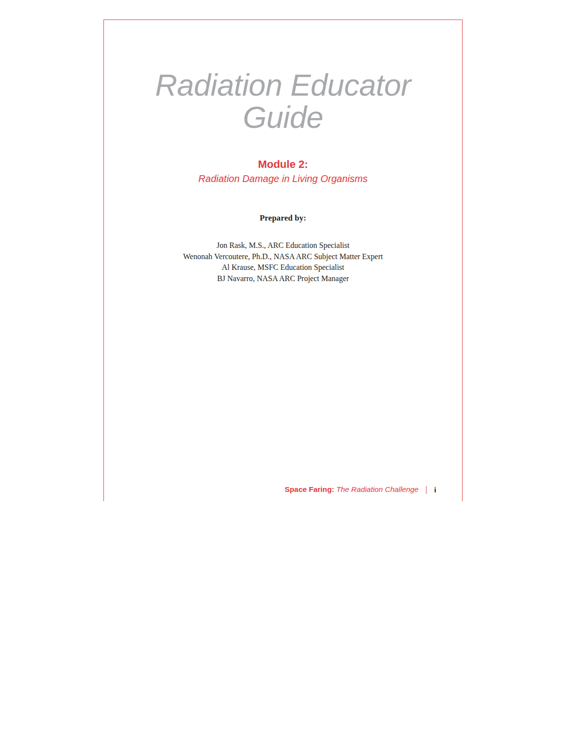Radiation Educator Guide
Module 2:
Radiation Damage in Living Organisms
Prepared by:
Jon Rask, M.S., ARC Education Specialist
Wenonah Vercoutere, Ph.D., NASA ARC Subject Matter Expert
Al Krause, MSFC Education Specialist
BJ Navarro, NASA ARC Project Manager
Space Faring: The Radiation Challenge
i